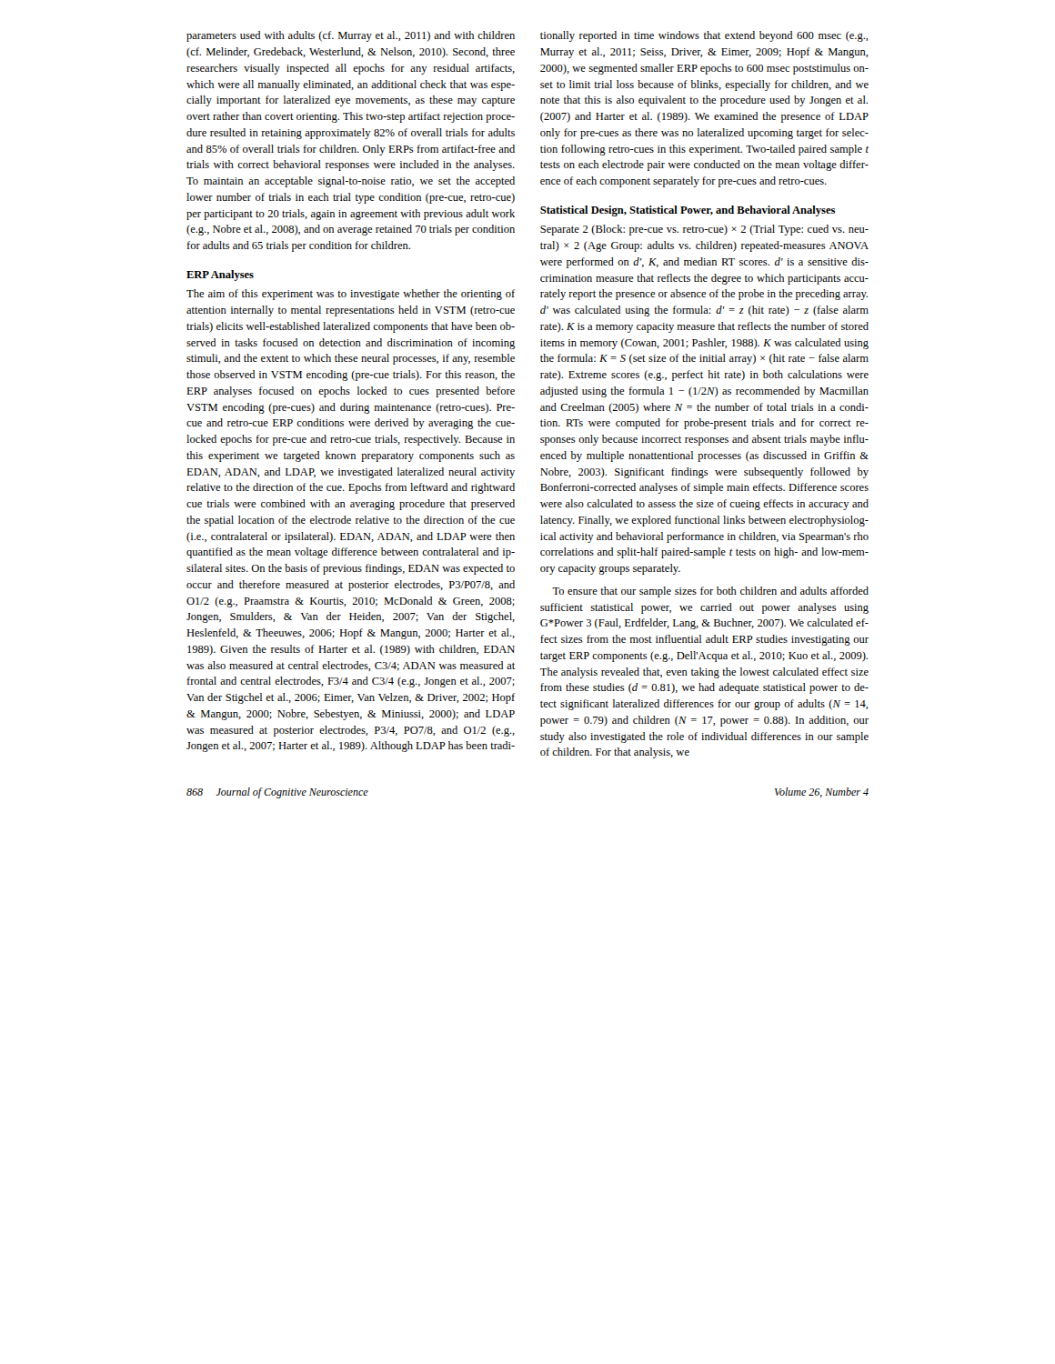parameters used with adults (cf. Murray et al., 2011) and with children (cf. Melinder, Gredeback, Westerlund, & Nelson, 2010). Second, three researchers visually inspected all epochs for any residual artifacts, which were all manually eliminated, an additional check that was especially important for lateralized eye movements, as these may capture overt rather than covert orienting. This two-step artifact rejection procedure resulted in retaining approximately 82% of overall trials for adults and 85% of overall trials for children. Only ERPs from artifact-free and trials with correct behavioral responses were included in the analyses. To maintain an acceptable signal-to-noise ratio, we set the accepted lower number of trials in each trial type condition (pre-cue, retro-cue) per participant to 20 trials, again in agreement with previous adult work (e.g., Nobre et al., 2008), and on average retained 70 trials per condition for adults and 65 trials per condition for children.
ERP Analyses
The aim of this experiment was to investigate whether the orienting of attention internally to mental representations held in VSTM (retro-cue trials) elicits well-established lateralized components that have been observed in tasks focused on detection and discrimination of incoming stimuli, and the extent to which these neural processes, if any, resemble those observed in VSTM encoding (pre-cue trials). For this reason, the ERP analyses focused on epochs locked to cues presented before VSTM encoding (pre-cues) and during maintenance (retro-cues). Pre-cue and retro-cue ERP conditions were derived by averaging the cue-locked epochs for pre-cue and retro-cue trials, respectively. Because in this experiment we targeted known preparatory components such as EDAN, ADAN, and LDAP, we investigated lateralized neural activity relative to the direction of the cue. Epochs from leftward and rightward cue trials were combined with an averaging procedure that preserved the spatial location of the electrode relative to the direction of the cue (i.e., contralateral or ipsilateral). EDAN, ADAN, and LDAP were then quantified as the mean voltage difference between contralateral and ipsilateral sites. On the basis of previous findings, EDAN was expected to occur and therefore measured at posterior electrodes, P3/P07/8, and O1/2 (e.g., Praamstra & Kourtis, 2010; McDonald & Green, 2008; Jongen, Smulders, & Van der Heiden, 2007; Van der Stigchel, Heslenfeld, & Theeuwes, 2006; Hopf & Mangun, 2000; Harter et al., 1989). Given the results of Harter et al. (1989) with children, EDAN was also measured at central electrodes, C3/4; ADAN was measured at frontal and central electrodes, F3/4 and C3/4 (e.g., Jongen et al., 2007; Van der Stigchel et al., 2006; Eimer, Van Velzen, & Driver, 2002; Hopf & Mangun, 2000; Nobre, Sebestyen, & Miniussi, 2000); and LDAP was measured at posterior electrodes, P3/4, PO7/8, and O1/2 (e.g., Jongen et al., 2007; Harter et al., 1989). Although LDAP has been traditionally reported in time windows that extend beyond 600 msec (e.g., Murray et al., 2011; Seiss, Driver, & Eimer, 2009; Hopf & Mangun, 2000), we segmented smaller ERP epochs to 600 msec poststimulus onset to limit trial loss because of blinks, especially for children, and we note that this is also equivalent to the procedure used by Jongen et al. (2007) and Harter et al. (1989). We examined the presence of LDAP only for pre-cues as there was no lateralized upcoming target for selection following retro-cues in this experiment. Two-tailed paired sample t tests on each electrode pair were conducted on the mean voltage difference of each component separately for pre-cues and retro-cues.
Statistical Design, Statistical Power, and Behavioral Analyses
Separate 2 (Block: pre-cue vs. retro-cue) × 2 (Trial Type: cued vs. neutral) × 2 (Age Group: adults vs. children) repeated-measures ANOVA were performed on d′, K, and median RT scores. d′ is a sensitive discrimination measure that reflects the degree to which participants accurately report the presence or absence of the probe in the preceding array. d′ was calculated using the formula: d′ = z (hit rate) − z (false alarm rate). K is a memory capacity measure that reflects the number of stored items in memory (Cowan, 2001; Pashler, 1988). K was calculated using the formula: K = S (set size of the initial array) × (hit rate − false alarm rate). Extreme scores (e.g., perfect hit rate) in both calculations were adjusted using the formula 1 − (1/2N) as recommended by Macmillan and Creelman (2005) where N = the number of total trials in a condition. RTs were computed for probe-present trials and for correct responses only because incorrect responses and absent trials maybe influenced by multiple nonattentional processes (as discussed in Griffin & Nobre, 2003). Significant findings were subsequently followed by Bonferroni-corrected analyses of simple main effects. Difference scores were also calculated to assess the size of cueing effects in accuracy and latency. Finally, we explored functional links between electrophysiological activity and behavioral performance in children, via Spearman's rho correlations and split-half paired-sample t tests on high- and low-memory capacity groups separately.
To ensure that our sample sizes for both children and adults afforded sufficient statistical power, we carried out power analyses using G*Power 3 (Faul, Erdfelder, Lang, & Buchner, 2007). We calculated effect sizes from the most influential adult ERP studies investigating our target ERP components (e.g., Dell'Acqua et al., 2010; Kuo et al., 2009). The analysis revealed that, even taking the lowest calculated effect size from these studies (d = 0.81), we had adequate statistical power to detect significant lateralized differences for our group of adults (N = 14, power = 0.79) and children (N = 17, power = 0.88). In addition, our study also investigated the role of individual differences in our sample of children. For that analysis, we
868 Journal of Cognitive Neuroscience
Volume 26, Number 4